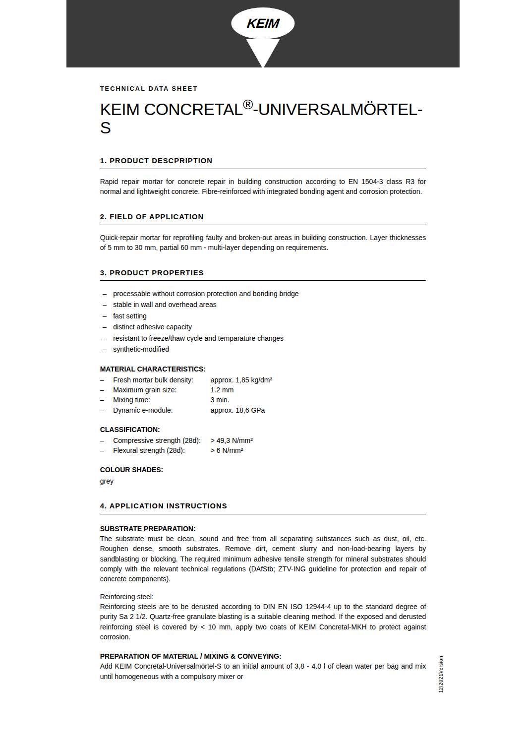KEIM
TECHNICAL DATA SHEET
KEIM CONCRETAL®-UNIVERSALMÖRTEL-S
1. PRODUCT DESCPRIPTION
Rapid repair mortar for concrete repair in building construction according to EN 1504-3 class R3 for normal and lightweight concrete. Fibre-reinforced with integrated bonding agent and corrosion protection.
2. FIELD OF APPLICATION
Quick-repair mortar for reprofiling faulty and broken-out areas in building construction. Layer thicknesses of 5 mm to 30 mm, partial 60 mm - multi-layer depending on requirements.
3. PRODUCT PROPERTIES
processable without corrosion protection and bonding bridge
stable in wall and overhead areas
fast setting
distinct adhesive capacity
resistant to freeze/thaw cycle and temparature changes
synthetic-modified
MATERIAL CHARACTERISTICS:
| – | Fresh mortar bulk density: | approx. 1,85 kg/dm³ |
| – | Maximum grain size: | 1.2 mm |
| – | Mixing time: | 3 min. |
| – | Dynamic e-module: | approx. 18,6 GPa |
CLASSIFICATION:
| – | Compressive strength (28d): | > 49,3 N/mm² |
| – | Flexural strength (28d): | > 6 N/mm² |
COLOUR SHADES:
grey
4. APPLICATION INSTRUCTIONS
SUBSTRATE PREPARATION:
The substrate must be clean, sound and free from all separating substances such as dust, oil, etc. Roughen dense, smooth substrates. Remove dirt, cement slurry and non-load-bearing layers by sandblasting or blocking. The required minimum adhesive tensile strength for mineral substrates should comply with the relevant technical regulations (DAfStb; ZTV-ING guideline for protection and repair of concrete components).
Reinforcing steel:
Reinforcing steels are to be derusted according to DIN EN ISO 12944-4 up to the standard degree of purity Sa 2 1/2. Quartz-free granulate blasting is a suitable cleaning method. If the exposed and derusted reinforcing steel is covered by < 10 mm, apply two coats of KEIM Concretal-MKH to protect against corrosion.
PREPARATION OF MATERIAL / MIXING & CONVEYING:
Add KEIM Concretal-Universalmörtel-S to an initial amount of 3,8 - 4.0 l of clean water per bag and mix until homogeneous with a compulsory mixer or
12/2021Version